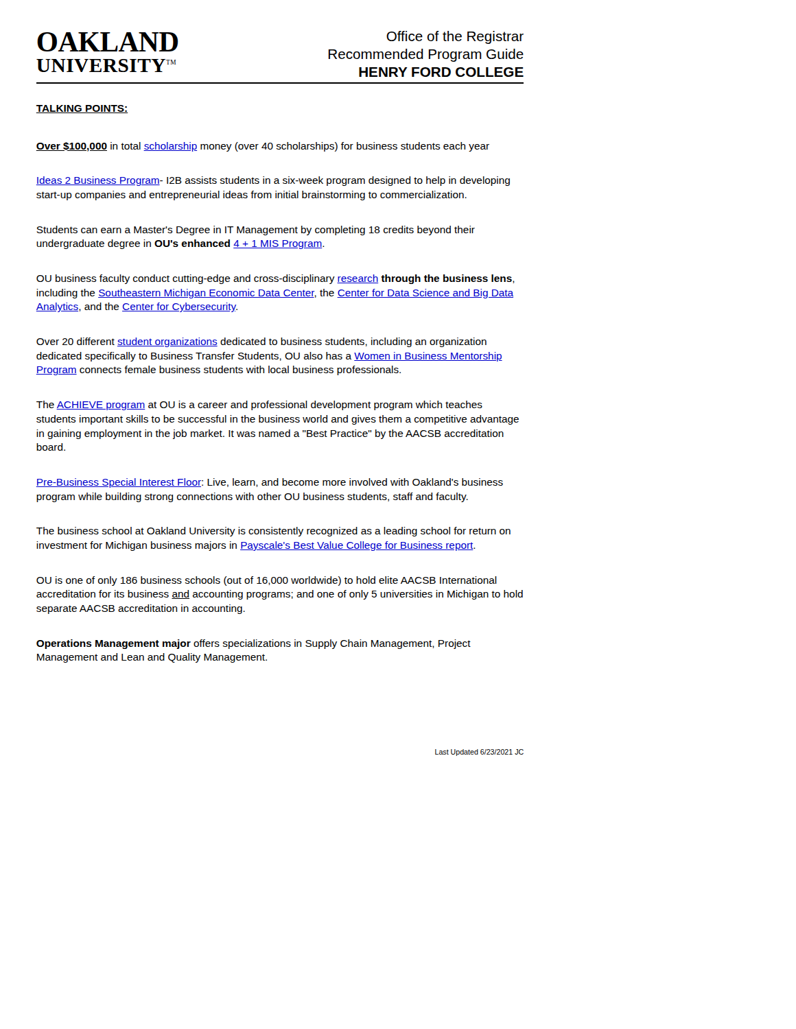OAKLAND
UNIVERSITYTM
Office of the Registrar
Recommended Program Guide
HENRY FORD COLLEGE
TALKING POINTS:
Over $100,000 in total scholarship money (over 40 scholarships) for business students each year
Ideas 2 Business Program- I2B assists students in a six-week program designed to help in developing start-up companies and entrepreneurial ideas from initial brainstorming to commercialization.
Students can earn a Master's Degree in IT Management by completing 18 credits beyond their undergraduate degree in OU's enhanced 4 + 1 MIS Program.
OU business faculty conduct cutting-edge and cross-disciplinary research through the business lens, including the Southeastern Michigan Economic Data Center, the Center for Data Science and Big Data Analytics, and the Center for Cybersecurity.
Over 20 different student organizations dedicated to business students, including an organization dedicated specifically to Business Transfer Students, OU also has a Women in Business Mentorship Program connects female business students with local business professionals.
The ACHIEVE program at OU is a career and professional development program which teaches students important skills to be successful in the business world and gives them a competitive advantage in gaining employment in the job market. It was named a "Best Practice" by the AACSB accreditation board.
Pre-Business Special Interest Floor: Live, learn, and become more involved with Oakland's business program while building strong connections with other OU business students, staff and faculty.
The business school at Oakland University is consistently recognized as a leading school for return on investment for Michigan business majors in Payscale's Best Value College for Business report.
OU is one of only 186 business schools (out of 16,000 worldwide) to hold elite AACSB International accreditation for its business and accounting programs; and one of only 5 universities in Michigan to hold separate AACSB accreditation in accounting.
Operations Management major offers specializations in Supply Chain Management, Project Management and Lean and Quality Management.
Last Updated 6/23/2021 JC